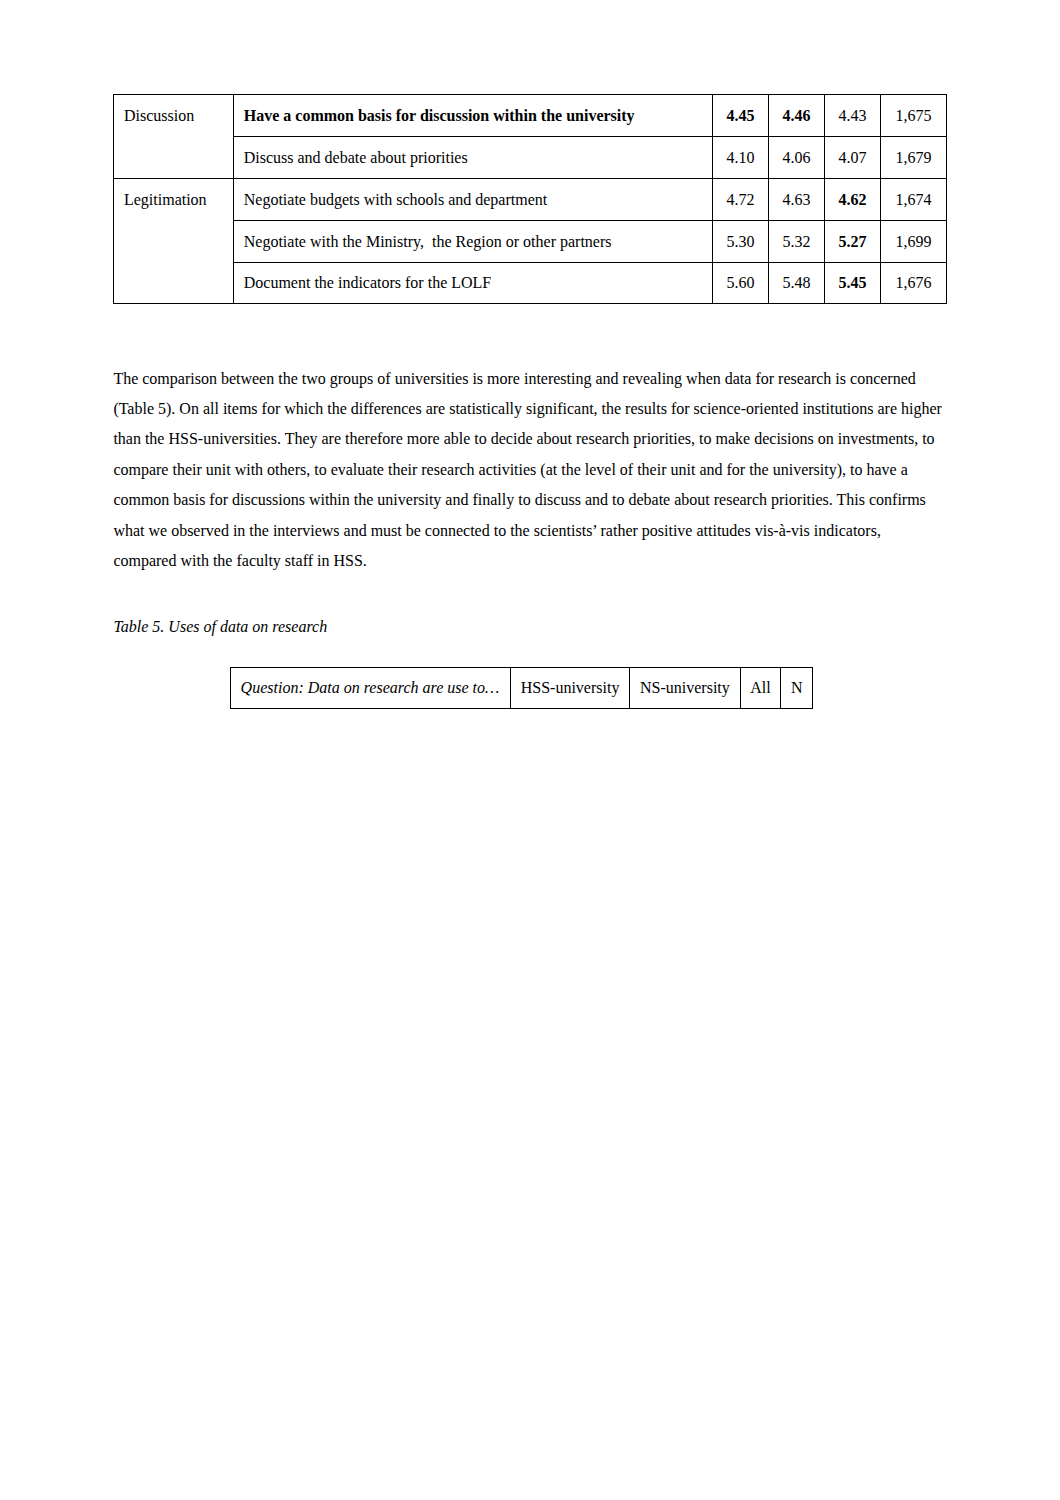| Discussion | Have a common basis for discussion within the university | 4.45 | 4.46 | 4.43 | 1,675 |
| Discuss and debate about priorities | 4.10 | 4.06 | 4.07 | 1,679 |
| Legitimation | Negotiate budgets with schools and department | 4.72 | 4.63 | 4.62 | 1,674 |
| Negotiate with the Ministry, the Region or other partners | 5.30 | 5.32 | 5.27 | 1,699 |
| Document the indicators for the LOLF | 5.60 | 5.48 | 5.45 | 1,676 |
The comparison between the two groups of universities is more interesting and revealing when data for research is concerned (Table 5). On all items for which the differences are statistically significant, the results for science-oriented institutions are higher than the HSS-universities. They are therefore more able to decide about research priorities, to make decisions on investments, to compare their unit with others, to evaluate their research activities (at the level of their unit and for the university), to have a common basis for discussions within the university and finally to discuss and to debate about research priorities. This confirms what we observed in the interviews and must be connected to the scientists’ rather positive attitudes vis-à-vis indicators, compared with the faculty staff in HSS.
Table 5. Uses of data on research
| Question: Data on research are use to… | HSS-university | NS-university | All | N |